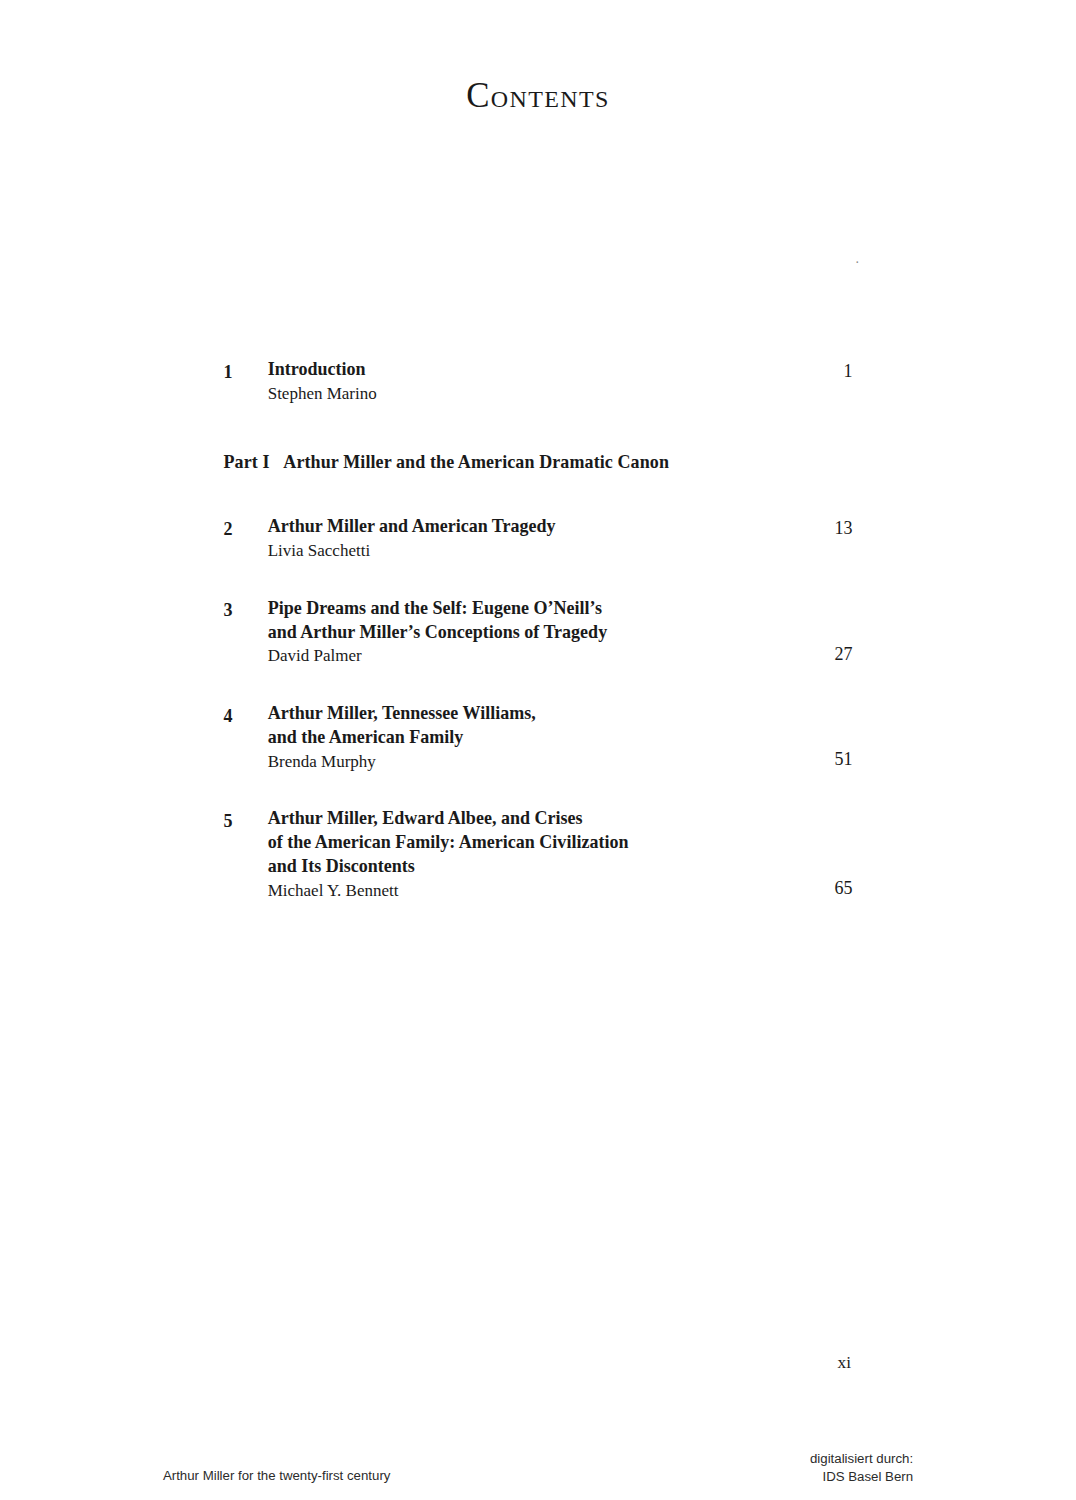Contents
·
1
Introduction
Stephen Marino
1
Part I Arthur Miller and the American Dramatic Canon
2
Arthur Miller and American Tragedy
Livia Sacchetti
13
3
Pipe Dreams and the Self: Eugene O’Neill’s
and Arthur Miller’s Conceptions of Tragedy
David Palmer
27
4
Arthur Miller, Tennessee Williams,
and the American Family
Brenda Murphy
51
5
Arthur Miller, Edward Albee, and Crises
of the American Family: American Civilization
and Its Discontents
Michael Y. Bennett
65
xi
Arthur Miller for the twenty-first century
digitalisiert durch:
IDS Basel Bern